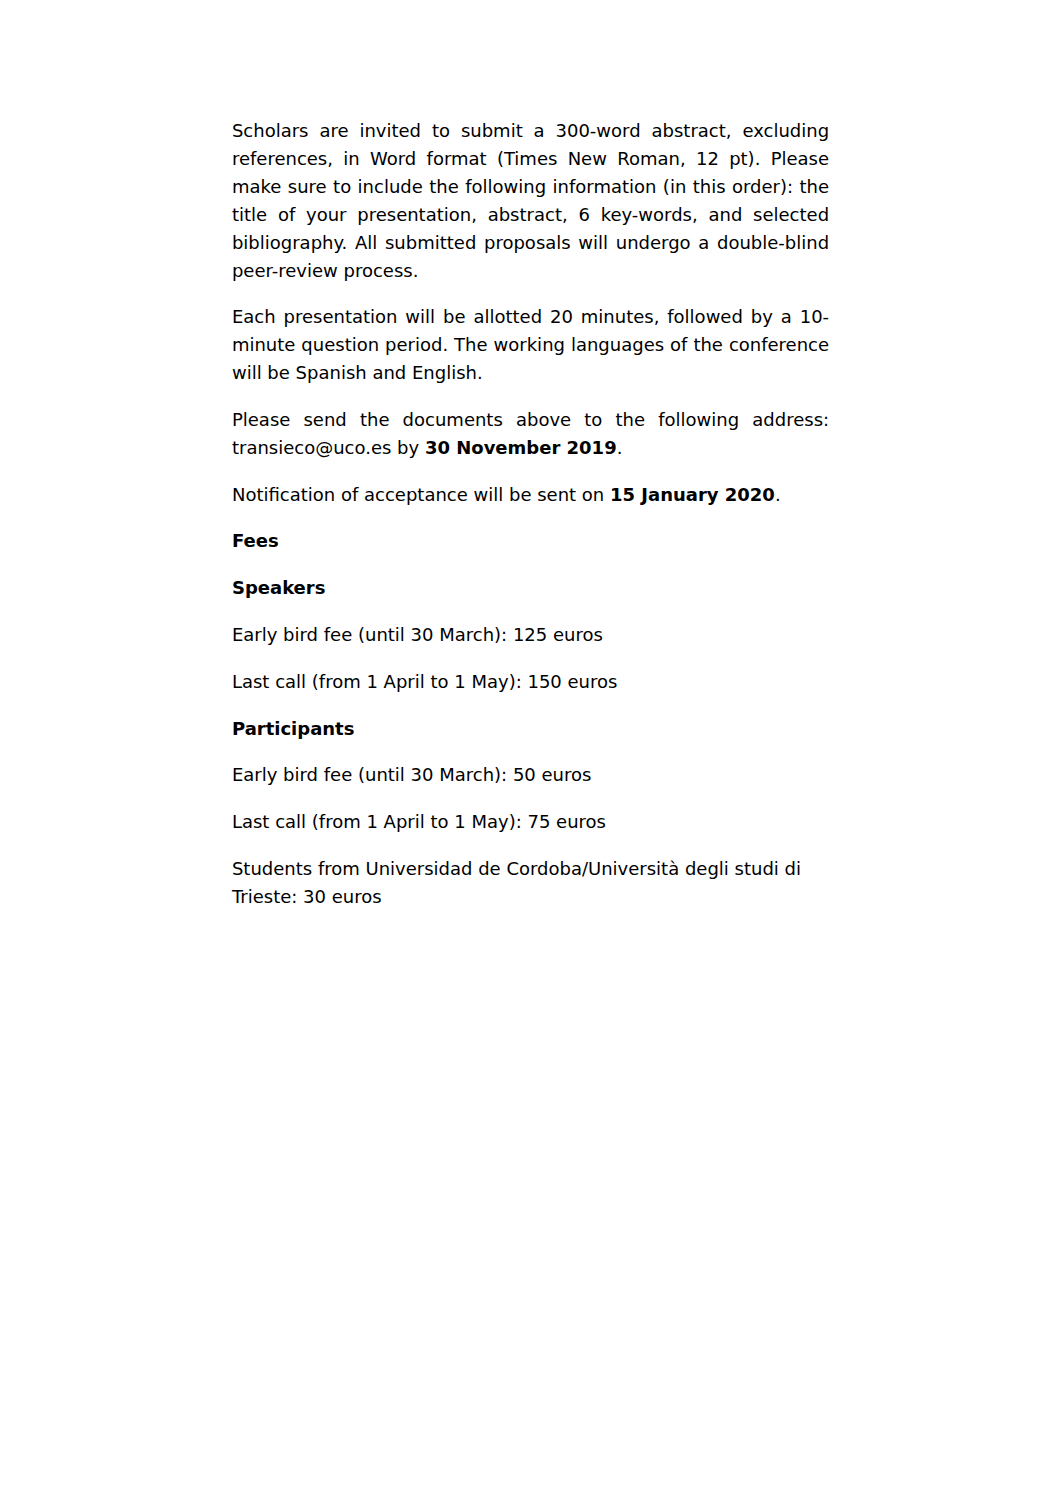Scholars are invited to submit a 300-word abstract, excluding references, in Word format (Times New Roman, 12 pt). Please make sure to include the following information (in this order): the title of your presentation, abstract, 6 key-words, and selected bibliography. All submitted proposals will undergo a double-blind peer-review process.
Each presentation will be allotted 20 minutes, followed by a 10-minute question period. The working languages of the conference will be Spanish and English.
Please send the documents above to the following address: transieco@uco.es by 30 November 2019.
Notification of acceptance will be sent on 15 January 2020.
Fees
Speakers
Early bird fee (until 30 March): 125 euros
Last call (from 1 April to 1 May): 150 euros
Participants
Early bird fee (until 30 March): 50 euros
Last call (from 1 April to 1 May): 75 euros
Students from Universidad de Cordoba/Università degli studi di Trieste: 30 euros